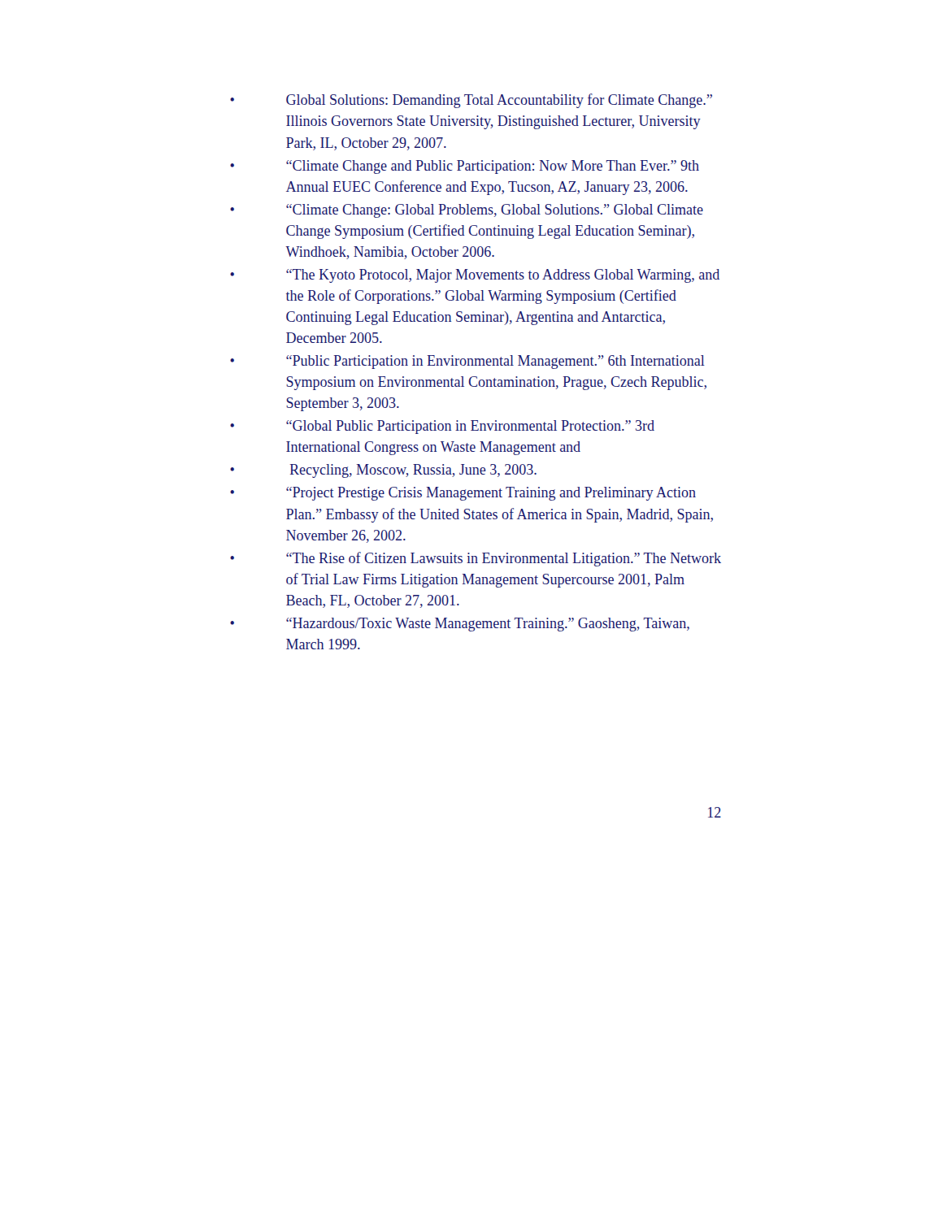Global Solutions: Demanding Total Accountability for Climate Change.” Illinois Governors State University, Distinguished Lecturer, University Park, IL, October 29, 2007.
“Climate Change and Public Participation: Now More Than Ever.” 9th Annual EUEC Conference and Expo, Tucson, AZ, January 23, 2006.
“Climate Change: Global Problems, Global Solutions.” Global Climate Change Symposium (Certified Continuing Legal Education Seminar), Windhoek, Namibia, October 2006.
“The Kyoto Protocol, Major Movements to Address Global Warming, and the Role of Corporations.” Global Warming Symposium (Certified Continuing Legal Education Seminar), Argentina and Antarctica, December 2005.
“Public Participation in Environmental Management.” 6th International Symposium on Environmental Contamination, Prague, Czech Republic, September 3, 2003.
“Global Public Participation in Environmental Protection.” 3rd International Congress on Waste Management and
Recycling, Moscow, Russia, June 3, 2003.
“Project Prestige Crisis Management Training and Preliminary Action Plan.” Embassy of the United States of America in Spain, Madrid, Spain, November 26, 2002.
“The Rise of Citizen Lawsuits in Environmental Litigation.” The Network of Trial Law Firms Litigation Management Supercourse 2001, Palm Beach, FL, October 27, 2001.
“Hazardous/Toxic Waste Management Training.” Gaosheng, Taiwan, March 1999.
12